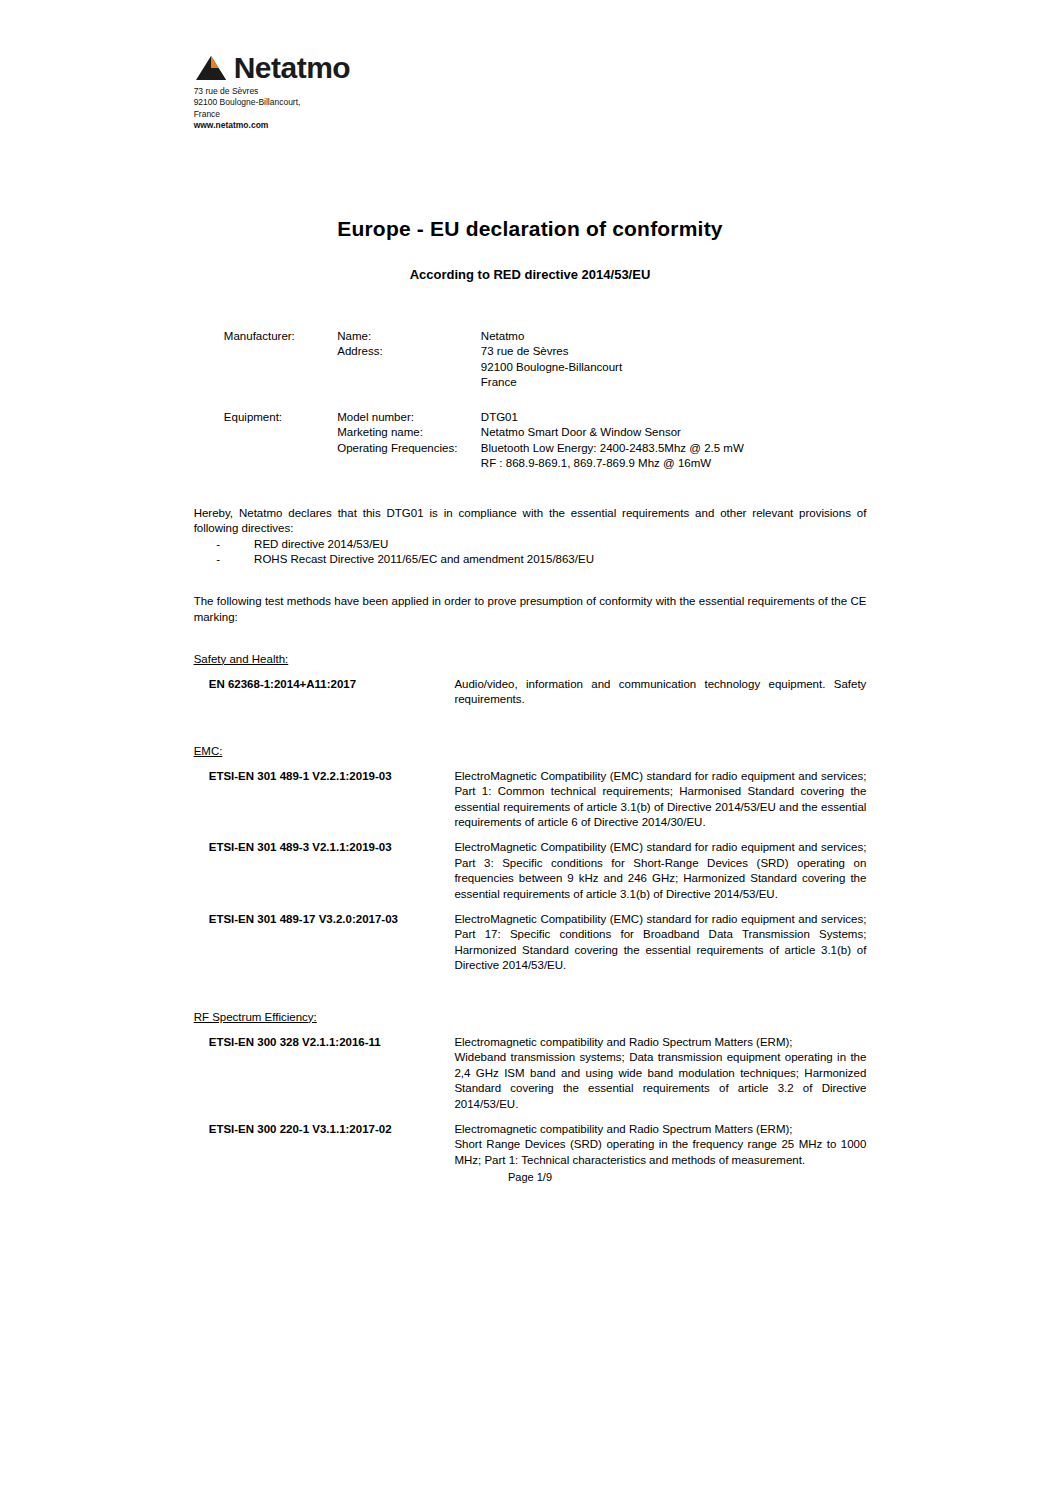Netatmo
73 rue de Sèvres
92100 Boulogne-Billancourt,
France
www.netatmo.com
Europe - EU declaration of conformity
According to RED directive 2014/53/EU
| Manufacturer: | Name: | Netatmo |
| | Address: | 73 rue de Sèvres |
| | | 92100 Boulogne-Billancourt |
| | | France |
| Equipment: | Model number: | DTG01 |
| | Marketing name: | Netatmo Smart Door & Window Sensor |
| | Operating Frequencies: | Bluetooth Low Energy: 2400-2483.5Mhz @ 2.5 mW |
| | | RF : 868.9-869.1, 869.7-869.9 Mhz @ 16mW |
Hereby, Netatmo declares that this DTG01 is in compliance with the essential requirements and other relevant provisions of following directives:
RED directive 2014/53/EU
ROHS Recast Directive 2011/65/EC and amendment 2015/863/EU
The following test methods have been applied in order to prove presumption of conformity with the essential requirements of the CE marking:
Safety and Health:
| EN 62368-1:2014+A11:2017 | Audio/video, information and communication technology equipment. Safety requirements. |
EMC:
| ETSI-EN 301 489-1 V2.2.1:2019-03 | ElectroMagnetic Compatibility (EMC) standard for radio equipment and services; Part 1: Common technical requirements; Harmonised Standard covering the essential requirements of article 3.1(b) of Directive 2014/53/EU and the essential requirements of article 6 of Directive 2014/30/EU. |
| ETSI-EN 301 489-3 V2.1.1:2019-03 | ElectroMagnetic Compatibility (EMC) standard for radio equipment and services; Part 3: Specific conditions for Short-Range Devices (SRD) operating on frequencies between 9 kHz and 246 GHz; Harmonized Standard covering the essential requirements of article 3.1(b) of Directive 2014/53/EU. |
| ETSI-EN 301 489-17 V3.2.0:2017-03 | ElectroMagnetic Compatibility (EMC) standard for radio equipment and services; Part 17: Specific conditions for Broadband Data Transmission Systems; Harmonized Standard covering the essential requirements of article 3.1(b) of Directive 2014/53/EU. |
RF Spectrum Efficiency:
| ETSI-EN 300 328 V2.1.1:2016-11 | Electromagnetic compatibility and Radio Spectrum Matters (ERM); Wideband transmission systems; Data transmission equipment operating in the 2,4 GHz ISM band and using wide band modulation techniques; Harmonized Standard covering the essential requirements of article 3.2 of Directive 2014/53/EU. |
| ETSI-EN 300 220-1 V3.1.1:2017-02 | Electromagnetic compatibility and Radio Spectrum Matters (ERM); Short Range Devices (SRD) operating in the frequency range 25 MHz to 1000 MHz; Part 1: Technical characteristics and methods of measurement. |
Page 1/9